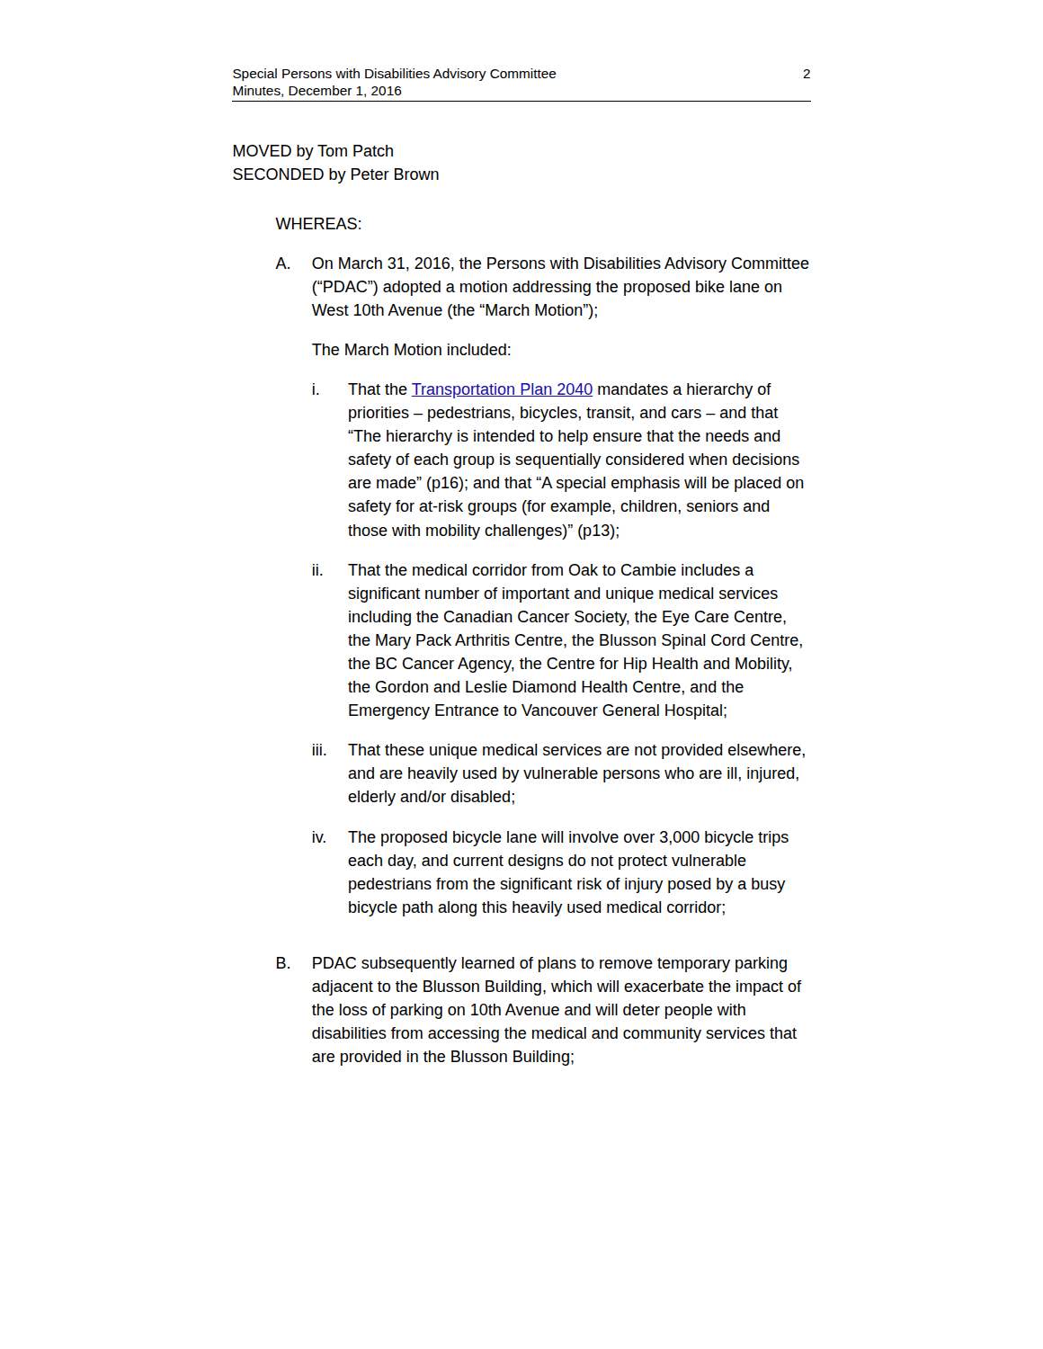Special Persons with Disabilities Advisory Committee
Minutes, December 1, 2016
2
MOVED by Tom Patch
SECONDED by Peter Brown
WHEREAS:
A.
On March 31, 2016, the Persons with Disabilities Advisory Committee (“PDAC”) adopted a motion addressing the proposed bike lane on West 10th Avenue (the “March Motion”);
The March Motion included:
i.
That the Transportation Plan 2040 mandates a hierarchy of priorities – pedestrians, bicycles, transit, and cars – and that “The hierarchy is intended to help ensure that the needs and safety of each group is sequentially considered when decisions are made” (p16); and that “A special emphasis will be placed on safety for at-risk groups (for example, children, seniors and those with mobility challenges)” (p13);
ii.
That the medical corridor from Oak to Cambie includes a significant number of important and unique medical services including the Canadian Cancer Society, the Eye Care Centre, the Mary Pack Arthritis Centre, the Blusson Spinal Cord Centre, the BC Cancer Agency, the Centre for Hip Health and Mobility, the Gordon and Leslie Diamond Health Centre, and the Emergency Entrance to Vancouver General Hospital;
iii.
That these unique medical services are not provided elsewhere, and are heavily used by vulnerable persons who are ill, injured, elderly and/or disabled;
iv.
The proposed bicycle lane will involve over 3,000 bicycle trips each day, and current designs do not protect vulnerable pedestrians from the significant risk of injury posed by a busy bicycle path along this heavily used medical corridor;
B.
PDAC subsequently learned of plans to remove temporary parking adjacent to the Blusson Building, which will exacerbate the impact of the loss of parking on 10th Avenue and will deter people with disabilities from accessing the medical and community services that are provided in the Blusson Building;